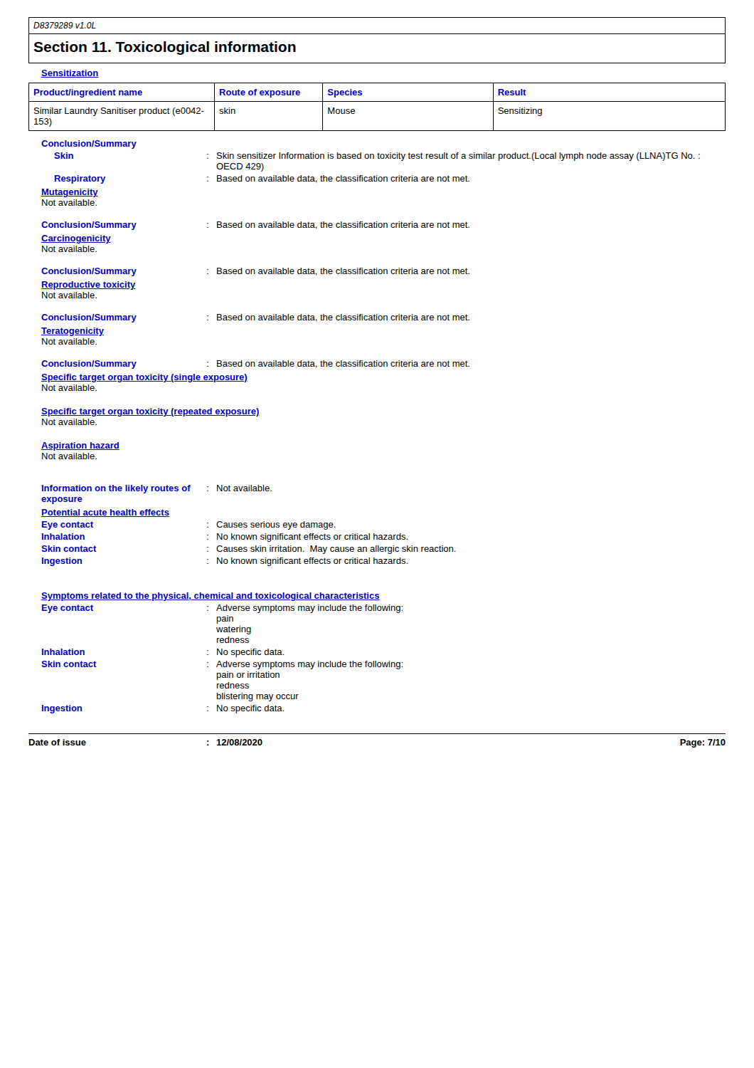D8379289 v1.0L
Section 11. Toxicological information
Sensitization
| Product/ingredient name | Route of exposure | Species | Result |
| --- | --- | --- | --- |
| Similar Laundry Sanitiser product (e0042-153) | skin | Mouse | Sensitizing |
Conclusion/Summary
Skin
:
Skin sensitizer Information is based on toxicity test result of a similar product.(Local lymph node assay (LLNA)TG No. : OECD 429)
Respiratory
:
Based on available data, the classification criteria are not met.
Mutagenicity
Not available.
Conclusion/Summary
:
Based on available data, the classification criteria are not met.
Carcinogenicity
Not available.
Conclusion/Summary
:
Based on available data, the classification criteria are not met.
Reproductive toxicity
Not available.
Conclusion/Summary
:
Based on available data, the classification criteria are not met.
Teratogenicity
Not available.
Conclusion/Summary
:
Based on available data, the classification criteria are not met.
Specific target organ toxicity (single exposure)
Not available.
Specific target organ toxicity (repeated exposure)
Not available.
Aspiration hazard
Not available.
Information on the likely routes of exposure
:
Not available.
Potential acute health effects
Eye contact
:
Causes serious eye damage.
Inhalation
:
No known significant effects or critical hazards.
Skin contact
:
Causes skin irritation. May cause an allergic skin reaction.
Ingestion
:
No known significant effects or critical hazards.
Symptoms related to the physical, chemical and toxicological characteristics
Eye contact
:
Adverse symptoms may include the following:
pain
watering
redness
Inhalation
:
No specific data.
Skin contact
:
Adverse symptoms may include the following:
pain or irritation
redness
blistering may occur
Ingestion
:
No specific data.
Date of issue
:
12/08/2020
Page: 7/10